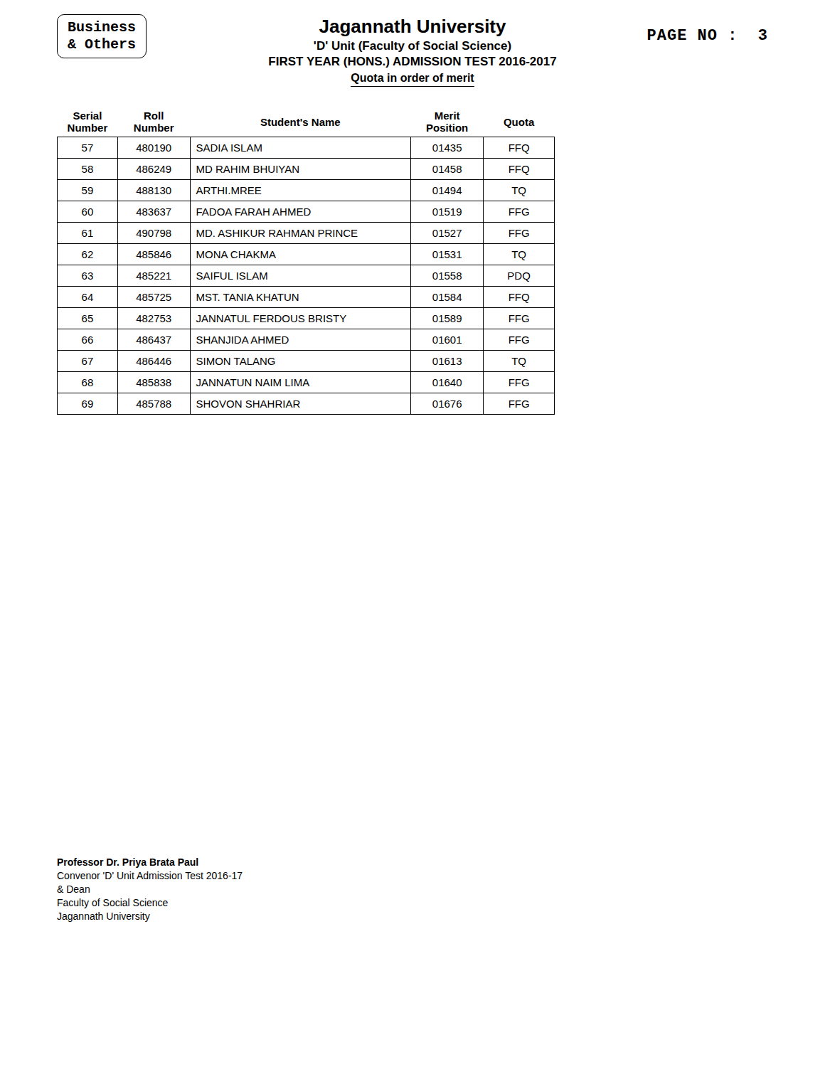Business
& Others
PAGE NO : 3
Jagannath University
'D' Unit (Faculty of Social Science)
FIRST YEAR (HONS.) ADMISSION TEST 2016-2017
Quota in order of merit
| Serial Number | Roll Number | Student's Name | Merit Position | Quota |
| --- | --- | --- | --- | --- |
| 57 | 480190 | SADIA ISLAM | 01435 | FFQ |
| 58 | 486249 | MD RAHIM BHUIYAN | 01458 | FFQ |
| 59 | 488130 | ARTHI.MREE | 01494 | TQ |
| 60 | 483637 | FADOA FARAH AHMED | 01519 | FFG |
| 61 | 490798 | MD. ASHIKUR RAHMAN PRINCE | 01527 | FFG |
| 62 | 485846 | MONA CHAKMA | 01531 | TQ |
| 63 | 485221 | SAIFUL ISLAM | 01558 | PDQ |
| 64 | 485725 | MST. TANIA KHATUN | 01584 | FFQ |
| 65 | 482753 | JANNATUL FERDOUS BRISTY | 01589 | FFG |
| 66 | 486437 | SHANJIDA AHMED | 01601 | FFG |
| 67 | 486446 | SIMON TALANG | 01613 | TQ |
| 68 | 485838 | JANNATUN NAIM LIMA | 01640 | FFG |
| 69 | 485788 | SHOVON SHAHRIAR | 01676 | FFG |
Professor Dr. Priya Brata Paul
Convenor 'D' Unit Admission Test 2016-17
& Dean
Faculty of Social Science
Jagannath University